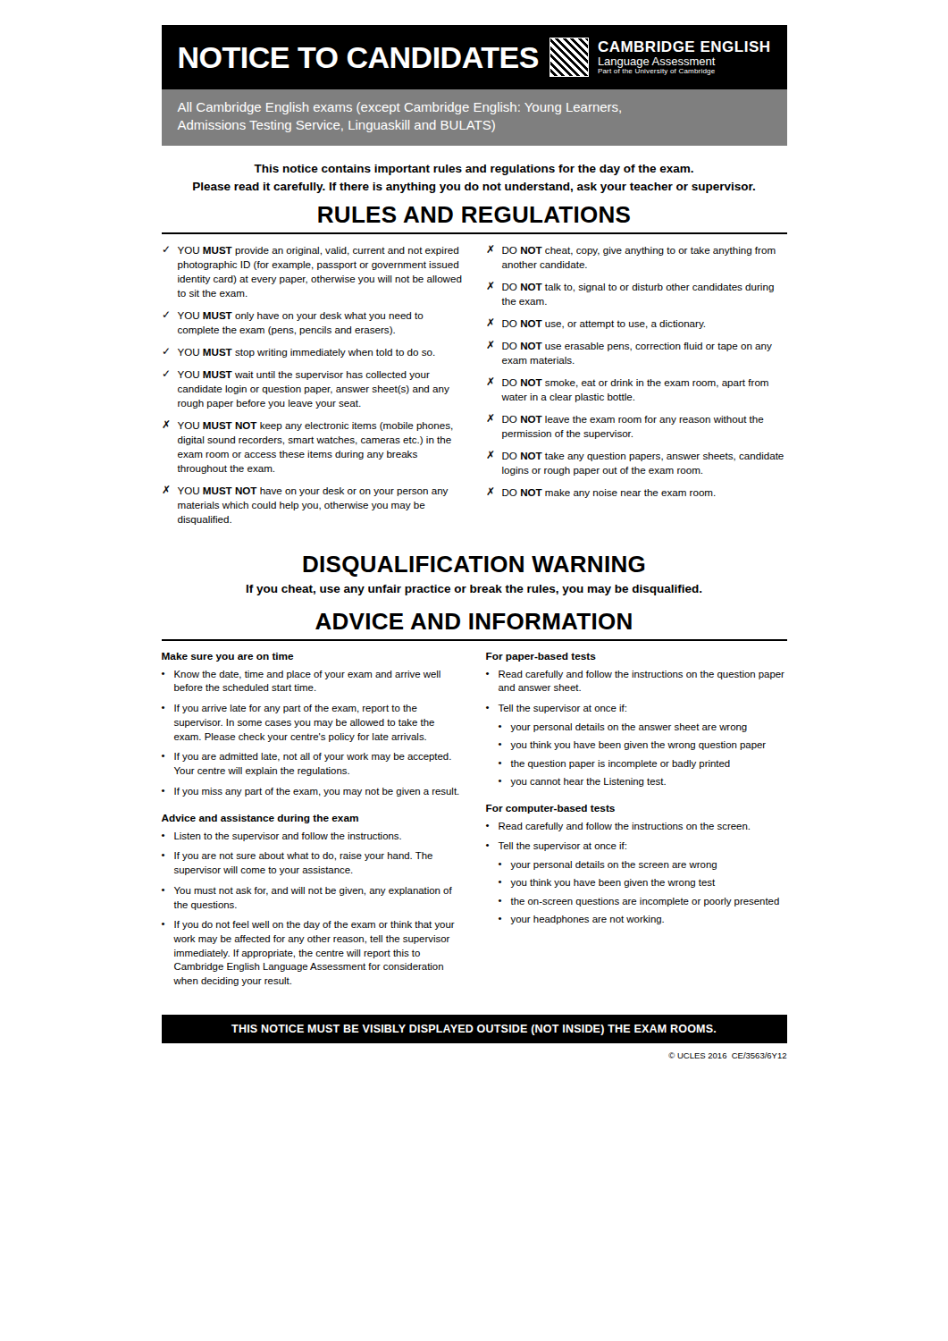NOTICE TO CANDIDATES
CAMBRIDGE ENGLISH Language Assessment Part of the University of Cambridge
All Cambridge English exams (except Cambridge English: Young Learners,
Admissions Testing Service, Linguaskill and BULATS)
This notice contains important rules and regulations for the day of the exam.
Please read it carefully. If there is anything you do not understand, ask your teacher or supervisor.
RULES AND REGULATIONS
✓YOU MUST provide an original, valid, current and not expired photographic ID (for example, passport or government issued identity card) at every paper, otherwise you will not be allowed to sit the exam.
✓YOU MUST only have on your desk what you need to complete the exam (pens, pencils and erasers).
✓YOU MUST stop writing immediately when told to do so.
✓YOU MUST wait until the supervisor has collected your candidate login or question paper, answer sheet(s) and any rough paper before you leave your seat.
✗YOU MUST NOT keep any electronic items (mobile phones, digital sound recorders, smart watches, cameras etc.) in the exam room or access these items during any breaks throughout the exam.
✗YOU MUST NOT have on your desk or on your person any materials which could help you, otherwise you may be disqualified.
✗DO NOT cheat, copy, give anything to or take anything from another candidate.
✗DO NOT talk to, signal to or disturb other candidates during the exam.
✗DO NOT use, or attempt to use, a dictionary.
✗DO NOT use erasable pens, correction fluid or tape on any exam materials.
✗DO NOT smoke, eat or drink in the exam room, apart from water in a clear plastic bottle.
✗DO NOT leave the exam room for any reason without the permission of the supervisor.
✗DO NOT take any question papers, answer sheets, candidate logins or rough paper out of the exam room.
✗DO NOT make any noise near the exam room.
DISQUALIFICATION WARNING
If you cheat, use any unfair practice or break the rules, you may be disqualified.
ADVICE AND INFORMATION
Make sure you are on time
Know the date, time and place of your exam and arrive well before the scheduled start time.
If you arrive late for any part of the exam, report to the supervisor. In some cases you may be allowed to take the exam. Please check your centre's policy for late arrivals.
If you are admitted late, not all of your work may be accepted. Your centre will explain the regulations.
If you miss any part of the exam, you may not be given a result.
Advice and assistance during the exam
Listen to the supervisor and follow the instructions.
If you are not sure about what to do, raise your hand. The supervisor will come to your assistance.
You must not ask for, and will not be given, any explanation of the questions.
If you do not feel well on the day of the exam or think that your work may be affected for any other reason, tell the supervisor immediately. If appropriate, the centre will report this to Cambridge English Language Assessment for consideration when deciding your result.
For paper-based tests
Read carefully and follow the instructions on the question paper and answer sheet.
Tell the supervisor at once if:
your personal details on the answer sheet are wrong
you think you have been given the wrong question paper
the question paper is incomplete or badly printed
you cannot hear the Listening test.
For computer-based tests
Read carefully and follow the instructions on the screen.
Tell the supervisor at once if:
your personal details on the screen are wrong
you think you have been given the wrong test
the on-screen questions are incomplete or poorly presented
your headphones are not working.
THIS NOTICE MUST BE VISIBLY DISPLAYED OUTSIDE (NOT INSIDE) THE EXAM ROOMS.
© UCLES 2016 CE/3563/6Y12